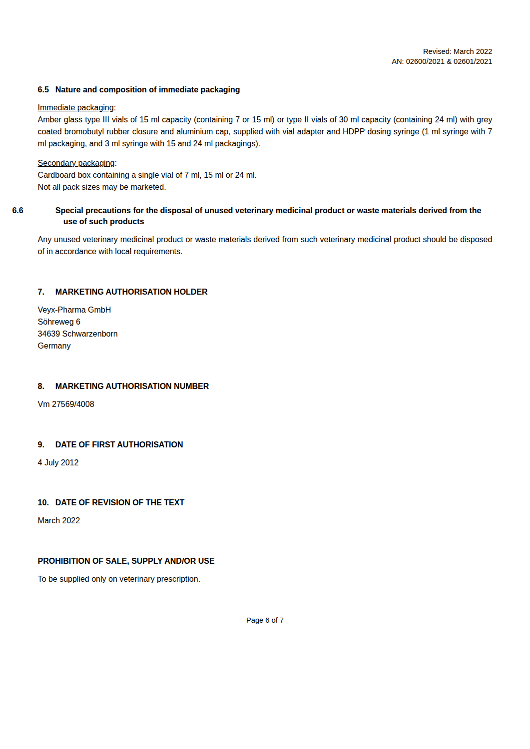Revised: March 2022
AN: 02600/2021 & 02601/2021
6.5 Nature and composition of immediate packaging
Immediate packaging:
Amber glass type III vials of 15 ml capacity (containing 7 or 15 ml) or type II vials of 30 ml capacity (containing 24 ml) with grey coated bromobutyl rubber closure and aluminium cap, supplied with vial adapter and HDPP dosing syringe (1 ml syringe with 7 ml packaging, and 3 ml syringe with 15 and 24 ml packagings).
Secondary packaging:
Cardboard box containing a single vial of 7 ml, 15 ml or 24 ml.
Not all pack sizes may be marketed.
6.6 Special precautions for the disposal of unused veterinary medicinal product or waste materials derived from the use of such products
Any unused veterinary medicinal product or waste materials derived from such veterinary medicinal product should be disposed of in accordance with local requirements.
7. MARKETING AUTHORISATION HOLDER
Veyx-Pharma GmbH
Söhreweg 6
34639 Schwarzenborn
Germany
8. MARKETING AUTHORISATION NUMBER
Vm 27569/4008
9. DATE OF FIRST AUTHORISATION
4 July 2012
10. DATE OF REVISION OF THE TEXT
March 2022
PROHIBITION OF SALE, SUPPLY AND/OR USE
To be supplied only on veterinary prescription.
Page 6 of 7